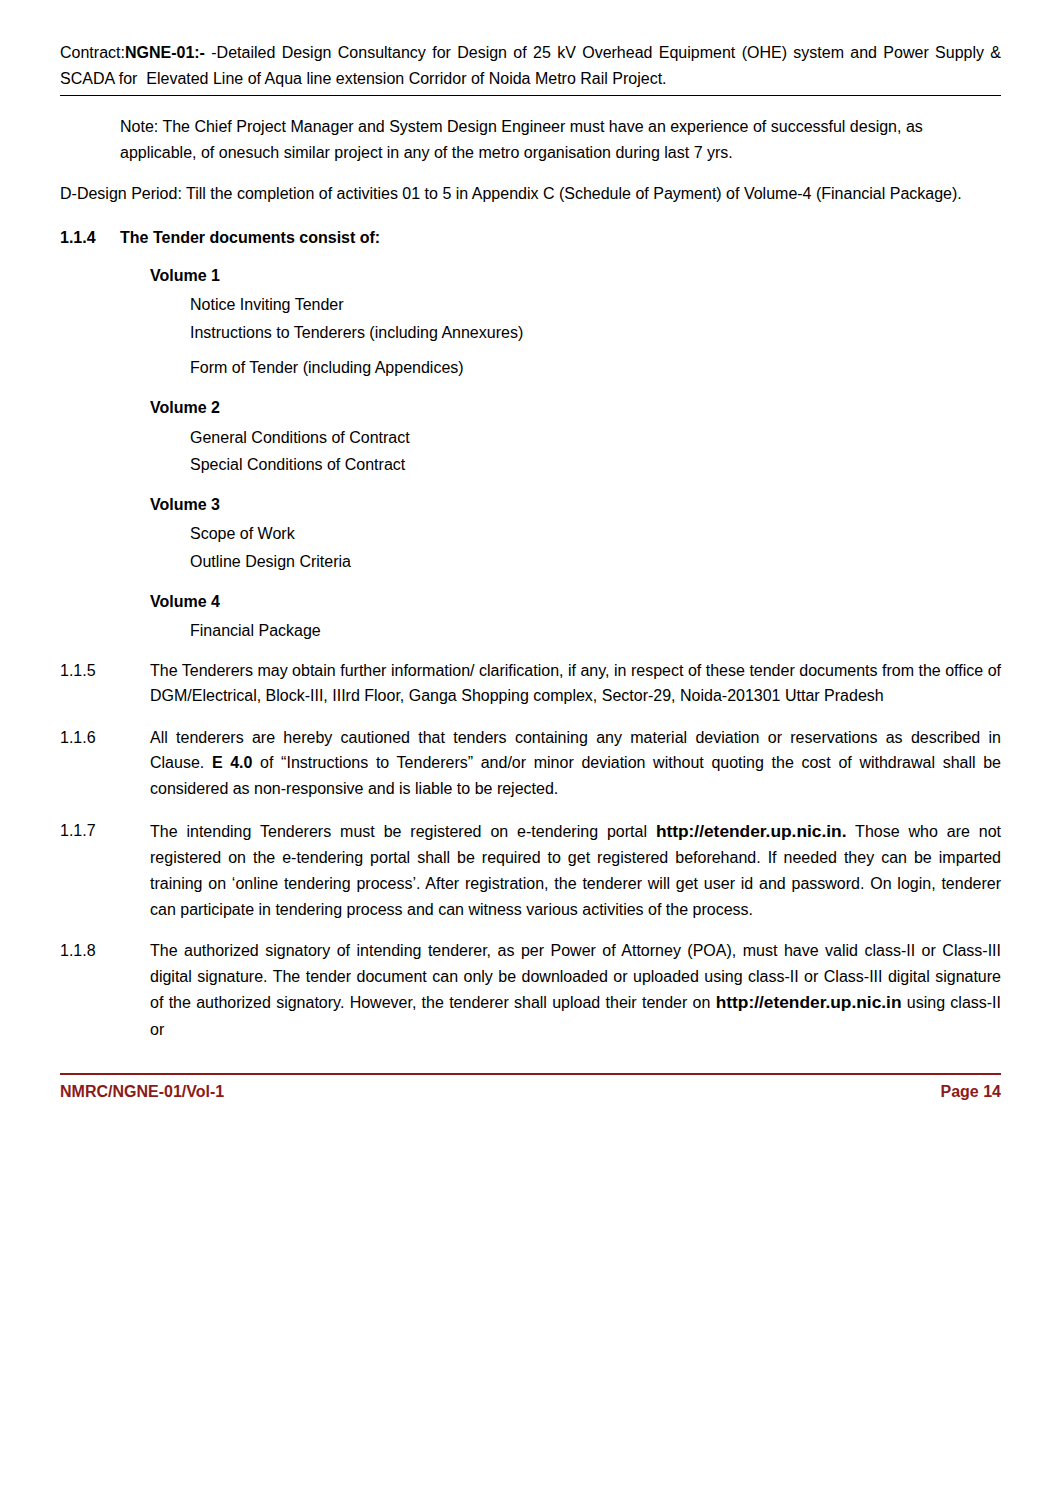Contract:NGNE-01:- -Detailed Design Consultancy for Design of 25 kV Overhead Equipment (OHE) system and Power Supply & SCADA for Elevated Line of Aqua line extension Corridor of Noida Metro Rail Project.
Note: The Chief Project Manager and System Design Engineer must have an experience of successful design, as applicable, of onesuch similar project in any of the metro organisation during last 7 yrs.
D-Design Period: Till the completion of activities 01 to 5 in Appendix C (Schedule of Payment) of Volume-4 (Financial Package).
1.1.4 The Tender documents consist of:
Volume 1
Notice Inviting Tender
Instructions to Tenderers (including Annexures)
Form of Tender (including Appendices)
Volume 2
General Conditions of Contract
Special Conditions of Contract
Volume 3
Scope of Work
Outline Design Criteria
Volume 4
Financial Package
1.1.5
The Tenderers may obtain further information/ clarification, if any, in respect of these tender documents from the office of DGM/Electrical, Block-III, IIIrd Floor, Ganga Shopping complex, Sector-29, Noida-201301 Uttar Pradesh
1.1.6
All tenderers are hereby cautioned that tenders containing any material deviation or reservations as described in Clause. E 4.0 of “Instructions to Tenderers” and/or minor deviation without quoting the cost of withdrawal shall be considered as non-responsive and is liable to be rejected.
1.1.7
The intending Tenderers must be registered on e-tendering portal http://etender.up.nic.in. Those who are not registered on the e-tendering portal shall be required to get registered beforehand. If needed they can be imparted training on ‘online tendering process’. After registration, the tenderer will get user id and password. On login, tenderer can participate in tendering process and can witness various activities of the process.
1.1.8
The authorized signatory of intending tenderer, as per Power of Attorney (POA), must have valid class-II or Class-III digital signature. The tender document can only be downloaded or uploaded using class-II or Class-III digital signature of the authorized signatory. However, the tenderer shall upload their tender on http://etender.up.nic.in using class-II or
NMRC/NGNE-01/Vol-1
Page 14